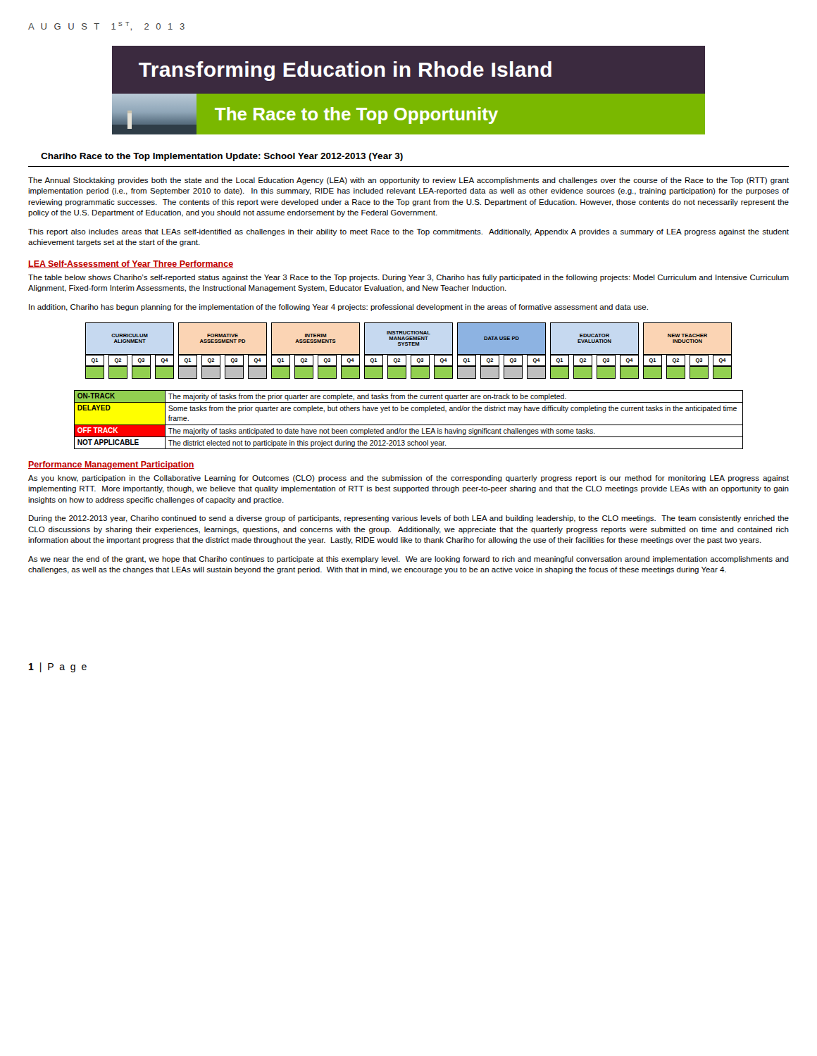A U G U S T 1S T, 2 0 1 3
Transforming Education in Rhode Island
The Race to the Top Opportunity
Chariho Race to the Top Implementation Update: School Year 2012-2013 (Year 3)
The Annual Stocktaking provides both the state and the Local Education Agency (LEA) with an opportunity to review LEA accomplishments and challenges over the course of the Race to the Top (RTT) grant implementation period (i.e., from September 2010 to date). In this summary, RIDE has included relevant LEA-reported data as well as other evidence sources (e.g., training participation) for the purposes of reviewing programmatic successes. The contents of this report were developed under a Race to the Top grant from the U.S. Department of Education. However, those contents do not necessarily represent the policy of the U.S. Department of Education, and you should not assume endorsement by the Federal Government.
This report also includes areas that LEAs self-identified as challenges in their ability to meet Race to the Top commitments. Additionally, Appendix A provides a summary of LEA progress against the student achievement targets set at the start of the grant.
LEA Self-Assessment of Year Three Performance
The table below shows Chariho’s self-reported status against the Year 3 Race to the Top projects. During Year 3, Chariho has fully participated in the following projects: Model Curriculum and Intensive Curriculum Alignment, Fixed-form Interim Assessments, the Instructional Management System, Educator Evaluation, and New Teacher Induction.
In addition, Chariho has begun planning for the implementation of the following Year 4 projects: professional development in the areas of formative assessment and data use.
| CURRICULUM ALIGNMENT | FORMATIVE ASSESSMENT PD | INTERIM ASSESSMENTS | INSTRUCTIONAL MANAGEMENT SYSTEM | DATA USE PD | EDUCATOR EVALUATION | NEW TEACHER INDUCTION |
| --- | --- | --- | --- | --- | --- | --- |
| Q1 | Q2 | Q3 | Q4 | Q1 | Q2 | Q3 | Q4 | Q1 | Q2 | Q3 | Q4 | Q1 | Q2 | Q3 | Q4 | Q1 | Q2 | Q3 | Q4 | Q1 | Q2 | Q3 | Q4 | Q1 | Q2 | Q3 | Q4 |
| ON-TRACK | The majority of tasks from the prior quarter are complete, and tasks from the current quarter are on-track to be completed. |
| DELAYED | Some tasks from the prior quarter are complete, but others have yet to be completed, and/or the district may have difficulty completing the current tasks in the anticipated time frame. |
| OFF TRACK | The majority of tasks anticipated to date have not been completed and/or the LEA is having significant challenges with some tasks. |
| NOT APPLICABLE | The district elected not to participate in this project during the 2012-2013 school year. |
Performance Management Participation
As you know, participation in the Collaborative Learning for Outcomes (CLO) process and the submission of the corresponding quarterly progress report is our method for monitoring LEA progress against implementing RTT. More importantly, though, we believe that quality implementation of RTT is best supported through peer-to-peer sharing and that the CLO meetings provide LEAs with an opportunity to gain insights on how to address specific challenges of capacity and practice.
During the 2012-2013 year, Chariho continued to send a diverse group of participants, representing various levels of both LEA and building leadership, to the CLO meetings. The team consistently enriched the CLO discussions by sharing their experiences, learnings, questions, and concerns with the group. Additionally, we appreciate that the quarterly progress reports were submitted on time and contained rich information about the important progress that the district made throughout the year. Lastly, RIDE would like to thank Chariho for allowing the use of their facilities for these meetings over the past two years.
As we near the end of the grant, we hope that Chariho continues to participate at this exemplary level. We are looking forward to rich and meaningful conversation around implementation accomplishments and challenges, as well as the changes that LEAs will sustain beyond the grant period. With that in mind, we encourage you to be an active voice in shaping the focus of these meetings during Year 4.
1 | P a g e